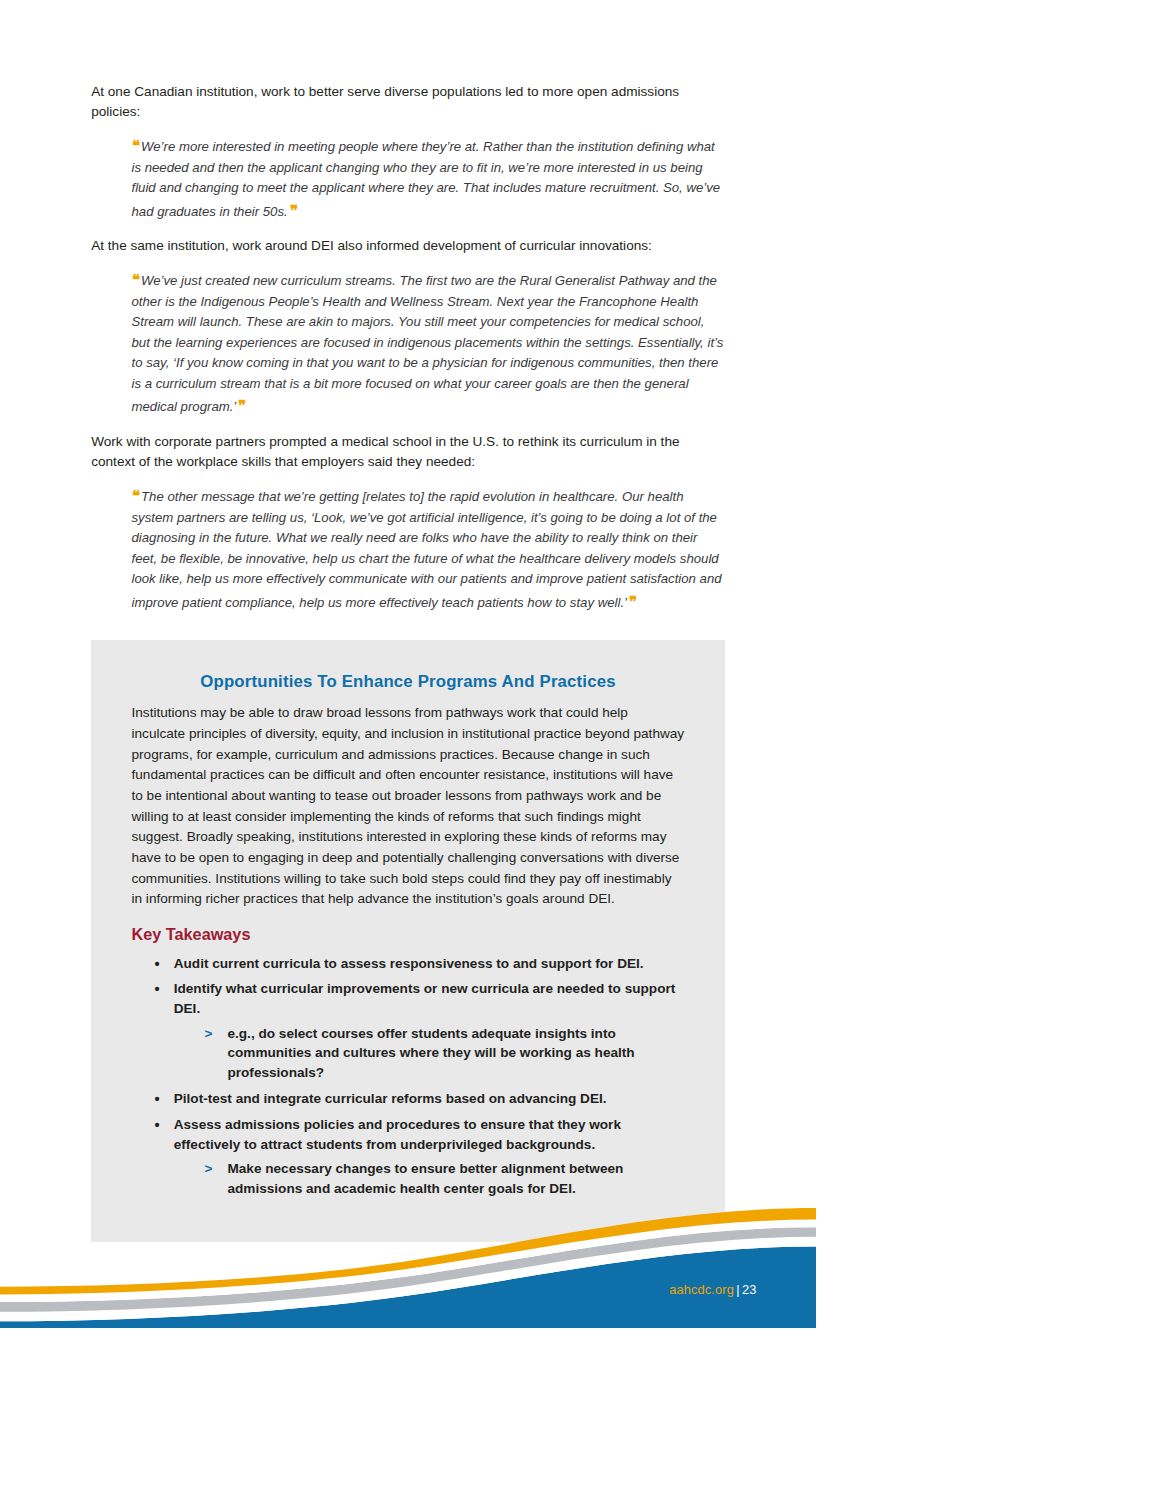At one Canadian institution, work to better serve diverse populations led to more open admissions policies:
❝We’re more interested in meeting people where they’re at. Rather than the institution defining what is needed and then the applicant changing who they are to fit in, we’re more interested in us being fluid and changing to meet the applicant where they are. That includes mature recruitment. So, we’ve had graduates in their 50s.❞
At the same institution, work around DEI also informed development of curricular innovations:
❝We’ve just created new curriculum streams. The first two are the Rural Generalist Pathway and the other is the Indigenous People’s Health and Wellness Stream. Next year the Francophone Health Stream will launch. These are akin to majors. You still meet your competencies for medical school, but the learning experiences are focused in indigenous placements within the settings. Essentially, it’s to say, ‘If you know coming in that you want to be a physician for indigenous communities, then there is a curriculum stream that is a bit more focused on what your career goals are then the general medical program.’❞
Work with corporate partners prompted a medical school in the U.S. to rethink its curriculum in the context of the workplace skills that employers said they needed:
❝The other message that we’re getting [relates to] the rapid evolution in healthcare. Our health system partners are telling us, ‘Look, we’ve got artificial intelligence, it’s going to be doing a lot of the diagnosing in the future. What we really need are folks who have the ability to really think on their feet, be flexible, be innovative, help us chart the future of what the healthcare delivery models should look like, help us more effectively communicate with our patients and improve patient satisfaction and improve patient compliance, help us more effectively teach patients how to stay well.’❞
Opportunities To Enhance Programs And Practices
Institutions may be able to draw broad lessons from pathways work that could help inculcate principles of diversity, equity, and inclusion in institutional practice beyond pathway programs, for example, curriculum and admissions practices. Because change in such fundamental practices can be difficult and often encounter resistance, institutions will have to be intentional about wanting to tease out broader lessons from pathways work and be willing to at least consider implementing the kinds of reforms that such findings might suggest. Broadly speaking, institutions interested in exploring these kinds of reforms may have to be open to engaging in deep and potentially challenging conversations with diverse communities. Institutions willing to take such bold steps could find they pay off inestimably in informing richer practices that help advance the institution’s goals around DEI.
Key Takeaways
Audit current curricula to assess responsiveness to and support for DEI.
Identify what curricular improvements or new curricula are needed to support DEI.
e.g., do select courses offer students adequate insights into communities and cultures where they will be working as health professionals?
Pilot-test and integrate curricular reforms based on advancing DEI.
Assess admissions policies and procedures to ensure that they work effectively to attract students from underprivileged backgrounds.
Make necessary changes to ensure better alignment between admissions and academic health center goals for DEI.
aahcdc.org|23